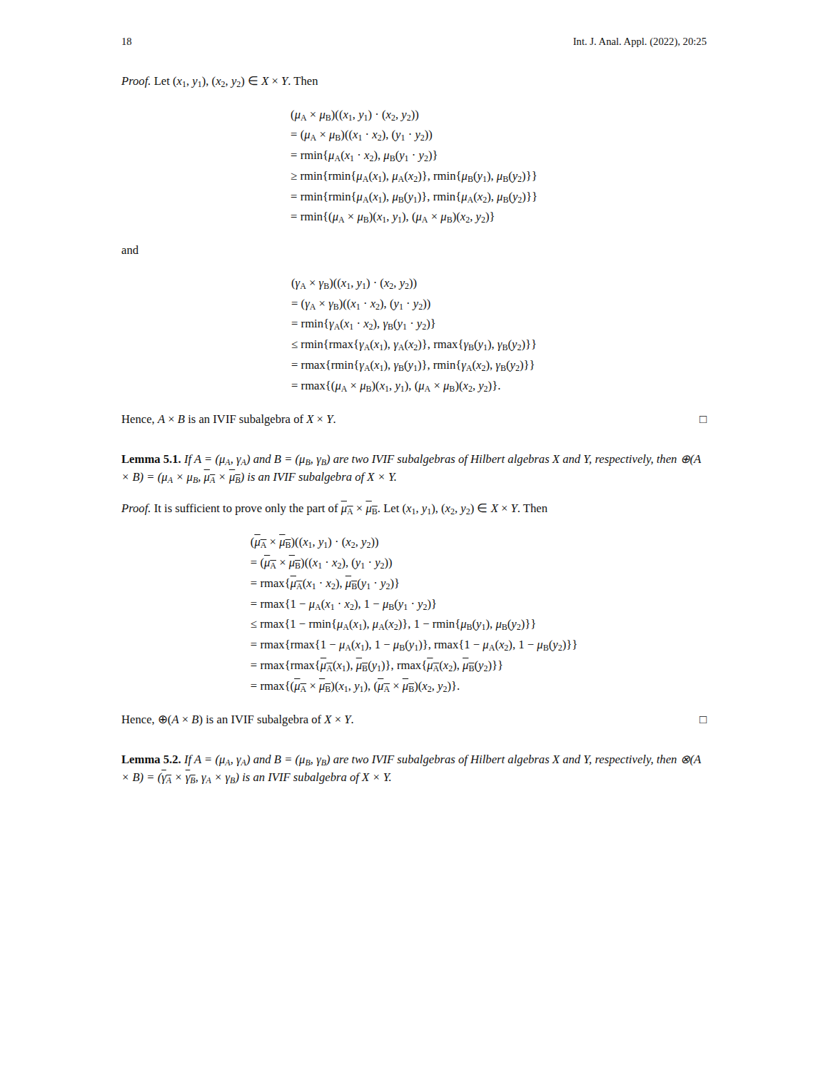18 Int. J. Anal. Appl. (2022), 20:25
Proof. Let (x 1, y 1), (x 2, y 2) ∈ X × Y. Then
(μA × μB)((x 1, y 1) · (x 2, y 2))
= (μA × μB)((x 1 · x 2), (y 1 · y 2))
= rmin{μA(x 1 · x 2), μB(y 1 · y 2)}
≥ rmin{rmin{μA(x 1), μA(x 2)}, rmin{μB(y 1), μB(y 2)}}
= rmin{rmin{μA(x 1), μB(y 1)}, rmin{μA(x 2), μB(y 2)}}
= rmin{(μA × μB)(x 1, y 1), (μA × μB)(x 2, y 2)}
and
(γA × γB)((x 1, y 1) · (x 2, y 2))
= (γA × γB)((x 1 · x 2), (y 1 · y 2))
= rmin{γA(x 1 · x 2), γB(y 1 · y 2)}
≤ rmin{rmax{γA(x 1), γA(x 2)}, rmax{γB(y 1), γB(y 2)}}
= rmax{rmin{γA(x 1), γB(y 1)}, rmin{γA(x 2), γB(y 2)}}
= rmax{(μA × μB)(x 1, y 1), (μA × μB)(x 2, y 2)}.
Hence, A × B is an IVIF subalgebra of X × Y. □
Lemma 5.1. If A = (μA, γA) and B = (μB, γB) are two IVIF subalgebras of Hilbert algebras X and Y, respectively, then ⊕(A × B) = (μA × μB, μA × μB) is an IVIF subalgebra of X × Y.
Proof. It is sufficient to prove only the part of μA × μB. Let (x 1, y 1), (x 2, y 2) ∈ X × Y. Then
(μA × μB)((x 1, y 1) · (x 2, y 2))
= (μA × μB)((x 1 · x 2), (y 1 · y 2))
= rmax{μA(x 1 · x 2), μB(y 1 · y 2)}
= rmax{1 − μA(x 1 · x 2), 1 − μB(y 1 · y 2)}
≤ rmax{1 − rmin{μA(x 1), μA(x 2)}, 1 − rmin{μB(y 1), μB(y 2)}}
= rmax{rmax{1 − μA(x 1), 1 − μB(y 1)}, rmax{1 − μA(x 2), 1 − μB(y 2)}}
= rmax{rmax{μA(x 1), μB(y 1)}, rmax{μA(x 2), μB(y 2)}}
= rmax{(μA × μB)(x 1, y 1), (μA × μB)(x 2, y 2)}.
Hence, ⊕(A × B) is an IVIF subalgebra of X × Y. □
Lemma 5.2. If A = (μA, γA) and B = (μB, γB) are two IVIF subalgebras of Hilbert algebras X and Y, respectively, then ⊗(A × B) = (γA × γB, γA × γB) is an IVIF subalgebra of X × Y.